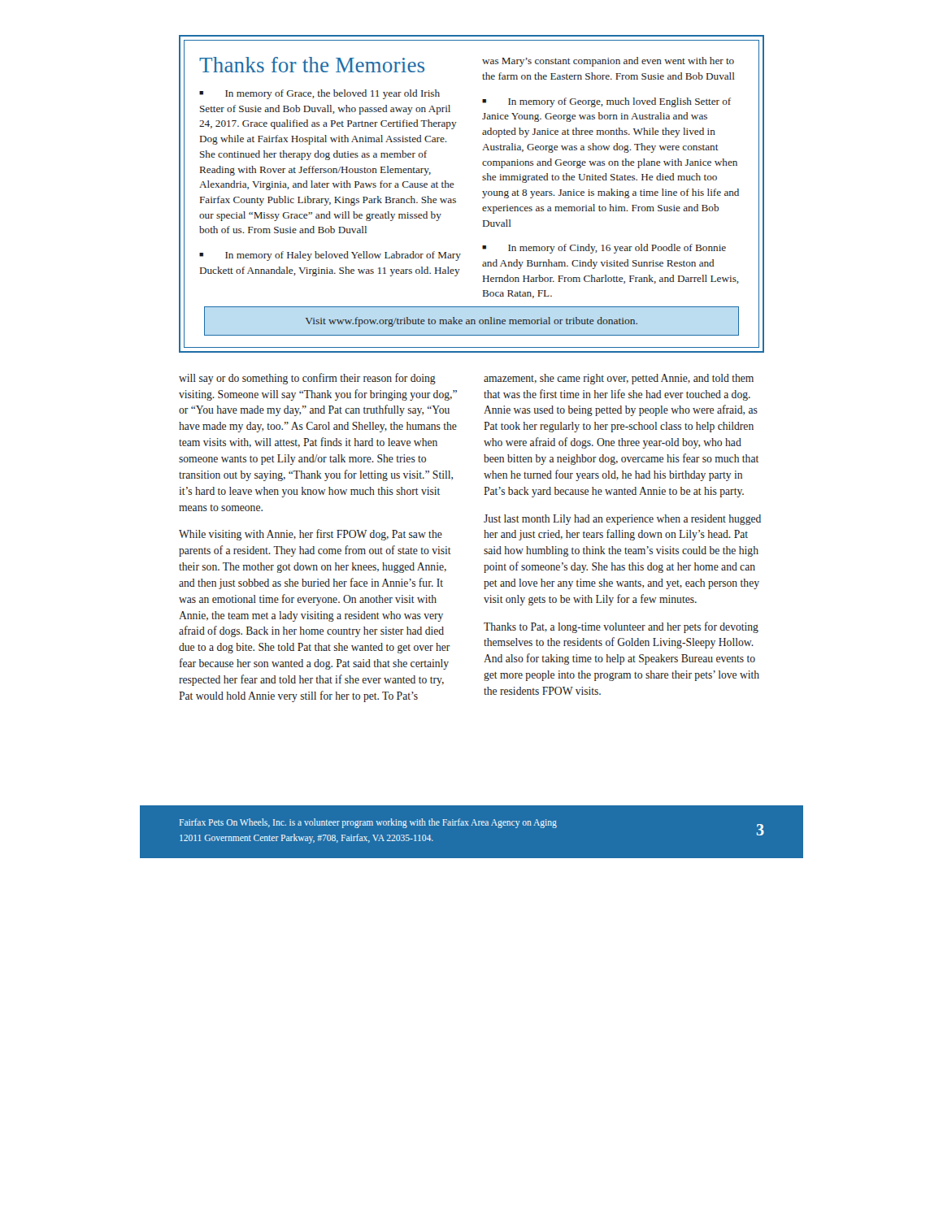Thanks for the Memories
■In memory of Grace, the beloved 11 year old Irish Setter of Susie and Bob Duvall, who passed away on April 24, 2017. Grace qualified as a Pet Partner Certified Therapy Dog while at Fairfax Hospital with Animal Assisted Care. She continued her therapy dog duties as a member of Reading with Rover at Jefferson/Houston Elementary, Alexandria, Virginia, and later with Paws for a Cause at the Fairfax County Public Library, Kings Park Branch. She was our special “Missy Grace” and will be greatly missed by both of us. From Susie and Bob Duvall
■In memory of Haley beloved Yellow Labrador of Mary Duckett of Annandale, Virginia. She was 11 years old. Haley was Mary’s constant companion and even went with her to the farm on the Eastern Shore. From Susie and Bob Duvall
■In memory of George, much loved English Setter of Janice Young. George was born in Australia and was adopted by Janice at three months. While they lived in Australia, George was a show dog. They were constant companions and George was on the plane with Janice when she immigrated to the United States. He died much too young at 8 years. Janice is making a time line of his life and experiences as a memorial to him. From Susie and Bob Duvall
■In memory of Cindy, 16 year old Poodle of Bonnie and Andy Burnham. Cindy visited Sunrise Reston and Herndon Harbor. From Charlotte, Frank, and Darrell Lewis, Boca Ratan, FL.
Visit www.fpow.org/tribute to make an online memorial or tribute donation.
will say or do something to confirm their reason for doing visiting. Someone will say “Thank you for bringing your dog,” or “You have made my day,” and Pat can truthfully say, “You have made my day, too.” As Carol and Shelley, the humans the team visits with, will attest, Pat finds it hard to leave when someone wants to pet Lily and/or talk more. She tries to transition out by saying, “Thank you for letting us visit.” Still, it’s hard to leave when you know how much this short visit means to someone.
While visiting with Annie, her first FPOW dog, Pat saw the parents of a resident. They had come from out of state to visit their son. The mother got down on her knees, hugged Annie, and then just sobbed as she buried her face in Annie’s fur. It was an emotional time for everyone. On another visit with Annie, the team met a lady visiting a resident who was very afraid of dogs. Back in her home country her sister had died due to a dog bite. She told Pat that she wanted to get over her fear because her son wanted a dog. Pat said that she certainly respected her fear and told her that if she ever wanted to try, Pat would hold Annie very still for her to pet. To Pat’s amazement, she came right over, petted Annie, and told them that was the first time in her life she had ever touched a dog. Annie was used to being petted by people who were afraid, as Pat took her regularly to her pre-school class to help children who were afraid of dogs. One three year-old boy, who had been bitten by a neighbor dog, overcame his fear so much that when he turned four years old, he had his birthday party in Pat’s back yard because he wanted Annie to be at his party.
Just last month Lily had an experience when a resident hugged her and just cried, her tears falling down on Lily’s head. Pat said how humbling to think the team’s visits could be the high point of someone’s day. She has this dog at her home and can pet and love her any time she wants, and yet, each person they visit only gets to be with Lily for a few minutes.
Thanks to Pat, a long-time volunteer and her pets for devoting themselves to the residents of Golden Living-Sleepy Hollow. And also for taking time to help at Speakers Bureau events to get more people into the program to share their pets’ love with the residents FPOW visits.
3
Fairfax Pets On Wheels, Inc. is a volunteer program working with the Fairfax Area Agency on Aging
12011 Government Center Parkway, #708, Fairfax, VA 22035-1104.